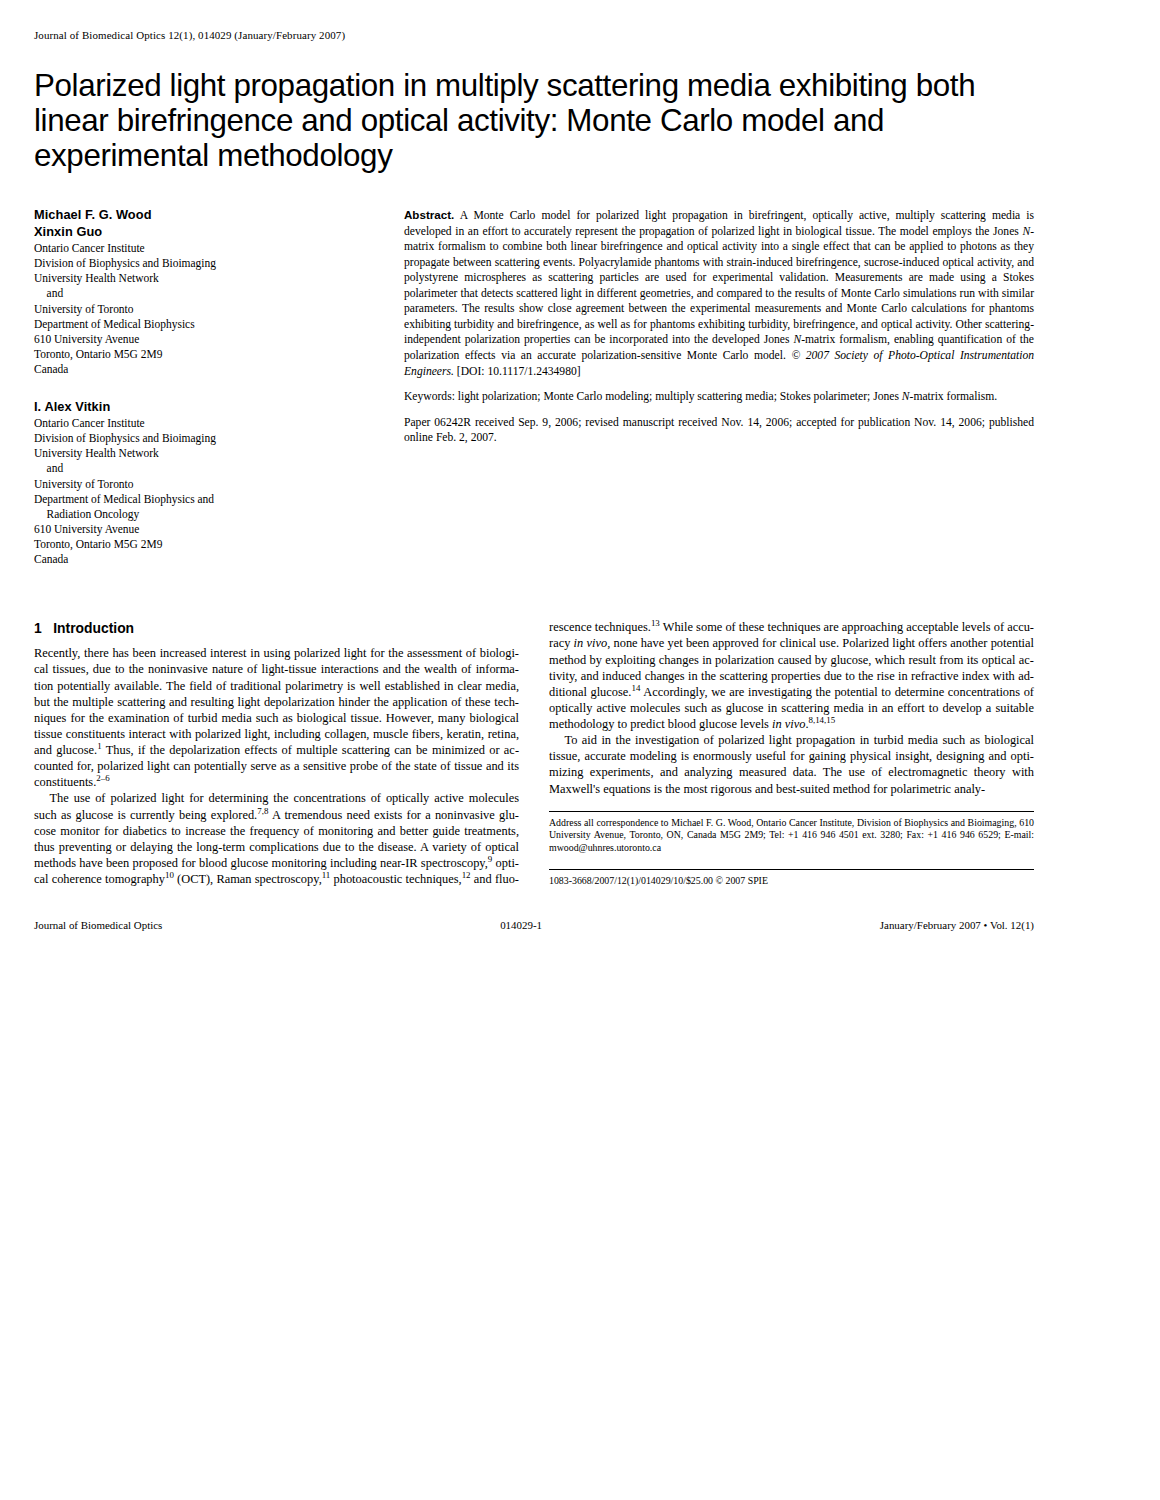Journal of Biomedical Optics 12(1), 014029 (January/February 2007)
Polarized light propagation in multiply scattering media exhibiting both linear birefringence and optical activity: Monte Carlo model and experimental methodology
Michael F. G. Wood
Xinxin Guo
Ontario Cancer Institute
Division of Biophysics and Bioimaging
University Health Network
and University of Toronto
Department of Medical Biophysics
610 University Avenue
Toronto, Ontario M5G 2M9
Canada
I. Alex Vitkin
Ontario Cancer Institute
Division of Biophysics and Bioimaging
University Health Network
and University of Toronto
Department of Medical Biophysics and
Radiation Oncology 610 University Avenue
Toronto, Ontario M5G 2M9
Canada
Abstract. A Monte Carlo model for polarized light propagation in birefringent, optically active, multiply scattering media is developed in an effort to accurately represent the propagation of polarized light in biological tissue. The model employs the Jones N-matrix formalism to combine both linear birefringence and optical activity into a single effect that can be applied to photons as they propagate between scattering events. Polyacrylamide phantoms with strain-induced birefringence, sucrose-induced optical activity, and polystyrene microspheres as scattering particles are used for experimental validation. Measurements are made using a Stokes polarimeter that detects scattered light in different geometries, and compared to the results of Monte Carlo simulations run with similar parameters. The results show close agreement between the experimental measurements and Monte Carlo calculations for phantoms exhibiting turbidity and birefringence, as well as for phantoms exhibiting turbidity, birefringence, and optical activity. Other scattering-independent polarization properties can be incorporated into the developed Jones N-matrix formalism, enabling quantification of the polarization effects via an accurate polarization-sensitive Monte Carlo model. © 2007 Society of Photo-Optical Instrumentation Engineers. [DOI: 10.1117/1.2434980]
Keywords: light polarization; Monte Carlo modeling; multiply scattering media; Stokes polarimeter; Jones N-matrix formalism.
Paper 06242R received Sep. 9, 2006; revised manuscript received Nov. 14, 2006; accepted for publication Nov. 14, 2006; published online Feb. 2, 2007.
1 Introduction
Recently, there has been increased interest in using polarized light for the assessment of biological tissues, due to the noninvasive nature of light-tissue interactions and the wealth of information potentially available. The field of traditional polarimetry is well established in clear media, but the multiple scattering and resulting light depolarization hinder the application of these techniques for the examination of turbid media such as biological tissue. However, many biological tissue constituents interact with polarized light, including collagen, muscle fibers, keratin, retina, and glucose.1 Thus, if the depolarization effects of multiple scattering can be minimized or accounted for, polarized light can potentially serve as a sensitive probe of the state of tissue and its constituents.2–6
The use of polarized light for determining the concentrations of optically active molecules such as glucose is currently being explored.7,8 A tremendous need exists for a noninvasive glucose monitor for diabetics to increase the frequency of monitoring and better guide treatments, thus preventing or delaying the long-term complications due to the disease. A variety of optical methods have been proposed for blood glucose monitoring including near-IR spectroscopy,9 optical coherence tomography10 (OCT), Raman spectroscopy,11 photoacoustic techniques,12 and fluorescence techniques.13 While some of these techniques are approaching acceptable levels of accuracy in vivo, none have yet been approved for clinical use. Polarized light offers another potential method by exploiting changes in polarization caused by glucose, which result from its optical activity, and induced changes in the scattering properties due to the rise in refractive index with additional glucose.14 Accordingly, we are investigating the potential to determine concentrations of optically active molecules such as glucose in scattering media in an effort to develop a suitable methodology to predict blood glucose levels in vivo.8,14,15
To aid in the investigation of polarized light propagation in turbid media such as biological tissue, accurate modeling is enormously useful for gaining physical insight, designing and optimizing experiments, and analyzing measured data. The use of electromagnetic theory with Maxwell's equations is the most rigorous and best-suited method for polarimetric analy-
Address all correspondence to Michael F. G. Wood, Ontario Cancer Institute, Division of Biophysics and Bioimaging, 610 University Avenue, Toronto, ON, Canada M5G 2M9; Tel: +1 416 946 4501 ext. 3280; Fax: +1 416 946 6529; E-mail: mwood@uhnres.utoronto.ca
1083-3668/2007/12(1)/014029/10/$25.00 © 2007 SPIE
Journal of Biomedical Optics
014029-1
January/February 2007 • Vol. 12(1)